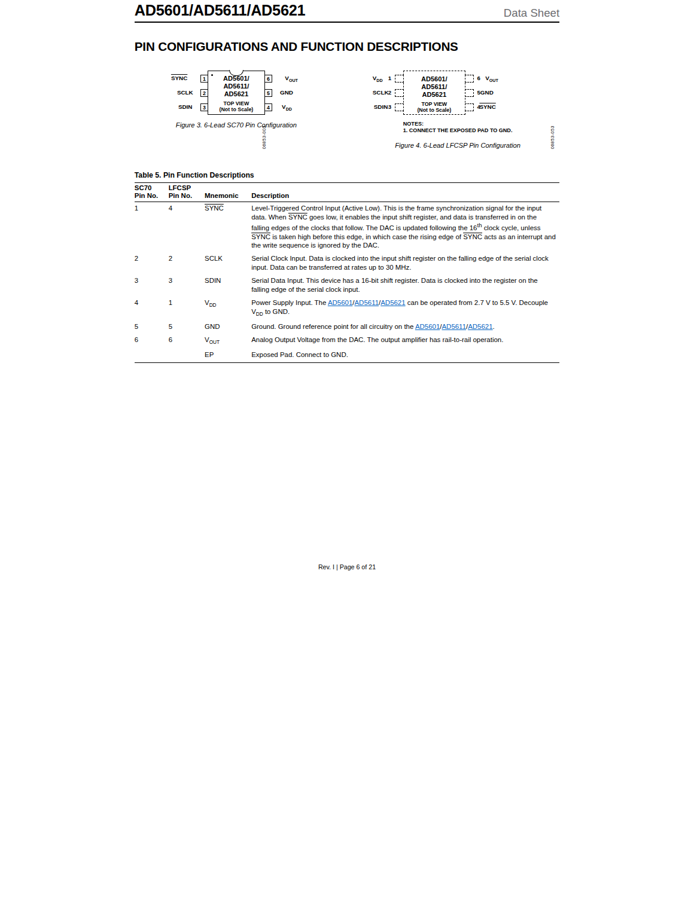AD5601/AD5611/AD5621
Data Sheet
PIN CONFIGURATIONS AND FUNCTION DESCRIPTIONS
AD5601/
AD5611/
AD5621
TOP VIEW
(Not to Scale)
1 2 3 6 5 4 SYNC SCLK SDIN VOUT GND VDD
Figure 3. 6-Lead SC70 Pin Configuration
06853-003
AD5601/
AD5611/
AD5621
TOP VIEW
(Not to Scale)
1 2 3 6 5 4 VDD SCLK SDIN VOUT GND SYNC
NOTES:
1. CONNECT THE EXPOSED PAD TO GND.
Figure 4. 6-Lead LFCSP Pin Configuration
06853-053
Table 5. Pin Function Descriptions
| SC70 Pin No. | LFCSP Pin No. | Mnemonic | Description |
| --- | --- | --- | --- |
| 1 | 4 | SYNC | Level-Triggered Control Input (Active Low). This is the frame synchronization signal for the input data. When SYNC goes low, it enables the input shift register, and data is transferred in on the falling edges of the clocks that follow. The DAC is updated following the 16 th clock cycle, unless SYNC is taken high before this edge, in which case the rising edge of SYNC acts as an interrupt and the write sequence is ignored by the DAC. |
| 2 | 2 | SCLK | Serial Clock Input. Data is clocked into the input shift register on the falling edge of the serial clock input. Data can be transferred at rates up to 30 MHz. |
| 3 | 3 | SDIN | Serial Data Input. This device has a 16-bit shift register. Data is clocked into the register on the falling edge of the serial clock input. |
| 4 | 1 | V DD | Power Supply Input. The AD5601 / AD5611 / AD5621 can be operated from 2.7 V to 5.5 V. Decouple V DD to GND. |
| 5 | 5 | GND | Ground. Ground reference point for all circuitry on the AD5601 / AD5611 / AD5621 . |
| 6 | 6 | V OUT | Analog Output Voltage from the DAC. The output amplifier has rail-to-rail operation. |
| | | EP | Exposed Pad. Connect to GND. |
Rev. I | Page 6 of 21